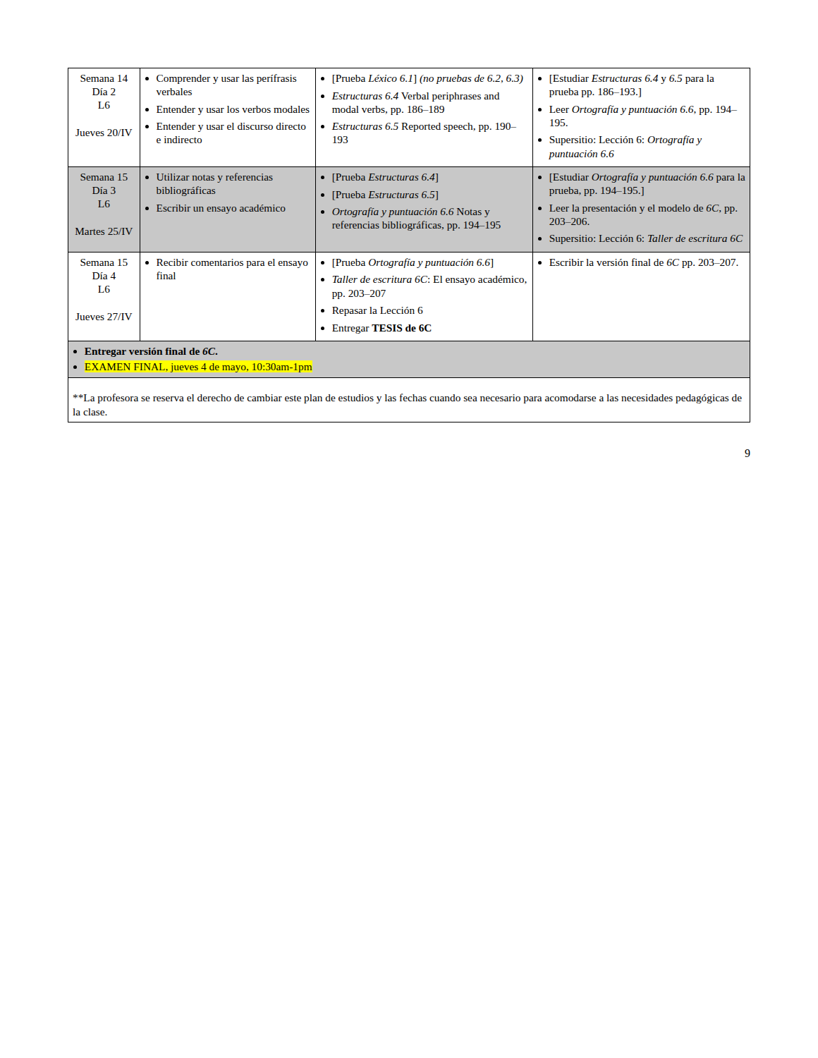| Semana 14 Día 2 L6 Jueves 20/IV | Comprender y usar las perífrasis verbales Entender y usar los verbos modales Entender y usar el discurso directo e indirecto | [Prueba Léxico 6.1 ] (no pruebas de 6.2, 6.3) Estructuras 6.4 Verbal periphrases and modal verbs, pp. 186–189 Estructuras 6.5 Reported speech, pp. 190–193 | [Estudiar Estructuras 6.4 y 6.5 para la prueba pp. 186–193.] Leer Ortografía y puntuación 6.6 , pp. 194–195. Supersitio: Lección 6: Ortografía y puntuación 6.6 |
| Semana 15 Día 3 L6 Martes 25/IV | Utilizar notas y referencias bibliográficas Escribir un ensayo académico | [Prueba Estructuras 6.4 ] [Prueba Estructuras 6.5 ] Ortografía y puntuación 6.6 Notas y referencias bibliográficas, pp. 194–195 | [Estudiar Ortografía y puntuación 6.6 para la prueba, pp. 194–195.] Leer la presentación y el modelo de 6C , pp. 203–206. Supersitio: Lección 6: Taller de escritura 6C |
| Semana 15 Día 4 L6 Jueves 27/IV | Recibir comentarios para el ensayo final | [Prueba Ortografía y puntuación 6.6 ] Taller de escritura 6C : El ensayo académico, pp. 203–207 Repasar la Lección 6 Entregar TESIS de 6C | Escribir la versión final de 6C pp. 203–207. |
| Entregar versión final de 6C . EXAMEN FINAL, jueves 4 de mayo, 10:30am-1pm |
| **La profesora se reserva el derecho de cambiar este plan de estudios y las fechas cuando sea necesario para acomodarse a las necesidades pedagógicas de la clase. |
9